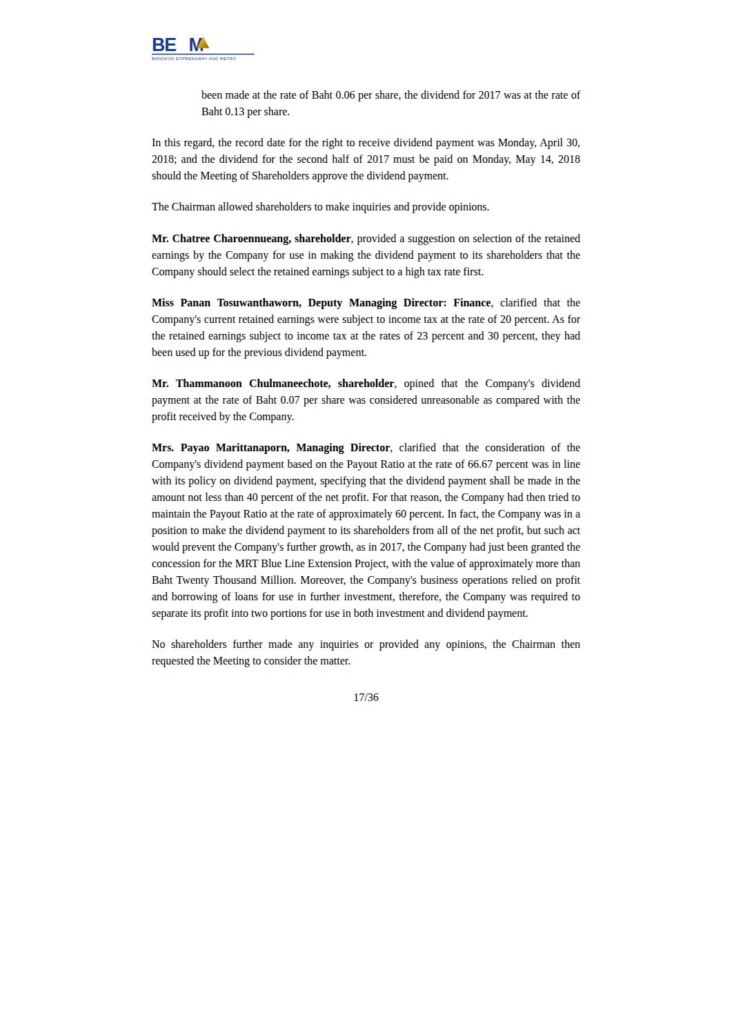BE M BANGKOK EXPRESSWAY AND METRO
been made at the rate of Baht 0.06 per share, the dividend for 2017 was at the rate of Baht 0.13 per share.
In this regard, the record date for the right to receive dividend payment was Monday, April 30, 2018; and the dividend for the second half of 2017 must be paid on Monday, May 14, 2018 should the Meeting of Shareholders approve the dividend payment.
The Chairman allowed shareholders to make inquiries and provide opinions.
Mr. Chatree Charoennueang, shareholder, provided a suggestion on selection of the retained earnings by the Company for use in making the dividend payment to its shareholders that the Company should select the retained earnings subject to a high tax rate first.
Miss Panan Tosuwanthaworn, Deputy Managing Director: Finance, clarified that the Company's current retained earnings were subject to income tax at the rate of 20 percent. As for the retained earnings subject to income tax at the rates of 23 percent and 30 percent, they had been used up for the previous dividend payment.
Mr. Thammanoon Chulmaneechote, shareholder, opined that the Company's dividend payment at the rate of Baht 0.07 per share was considered unreasonable as compared with the profit received by the Company.
Mrs. Payao Marittanaporn, Managing Director, clarified that the consideration of the Company's dividend payment based on the Payout Ratio at the rate of 66.67 percent was in line with its policy on dividend payment, specifying that the dividend payment shall be made in the amount not less than 40 percent of the net profit. For that reason, the Company had then tried to maintain the Payout Ratio at the rate of approximately 60 percent. In fact, the Company was in a position to make the dividend payment to its shareholders from all of the net profit, but such act would prevent the Company's further growth, as in 2017, the Company had just been granted the concession for the MRT Blue Line Extension Project, with the value of approximately more than Baht Twenty Thousand Million. Moreover, the Company's business operations relied on profit and borrowing of loans for use in further investment, therefore, the Company was required to separate its profit into two portions for use in both investment and dividend payment.
No shareholders further made any inquiries or provided any opinions, the Chairman then requested the Meeting to consider the matter.
17/36